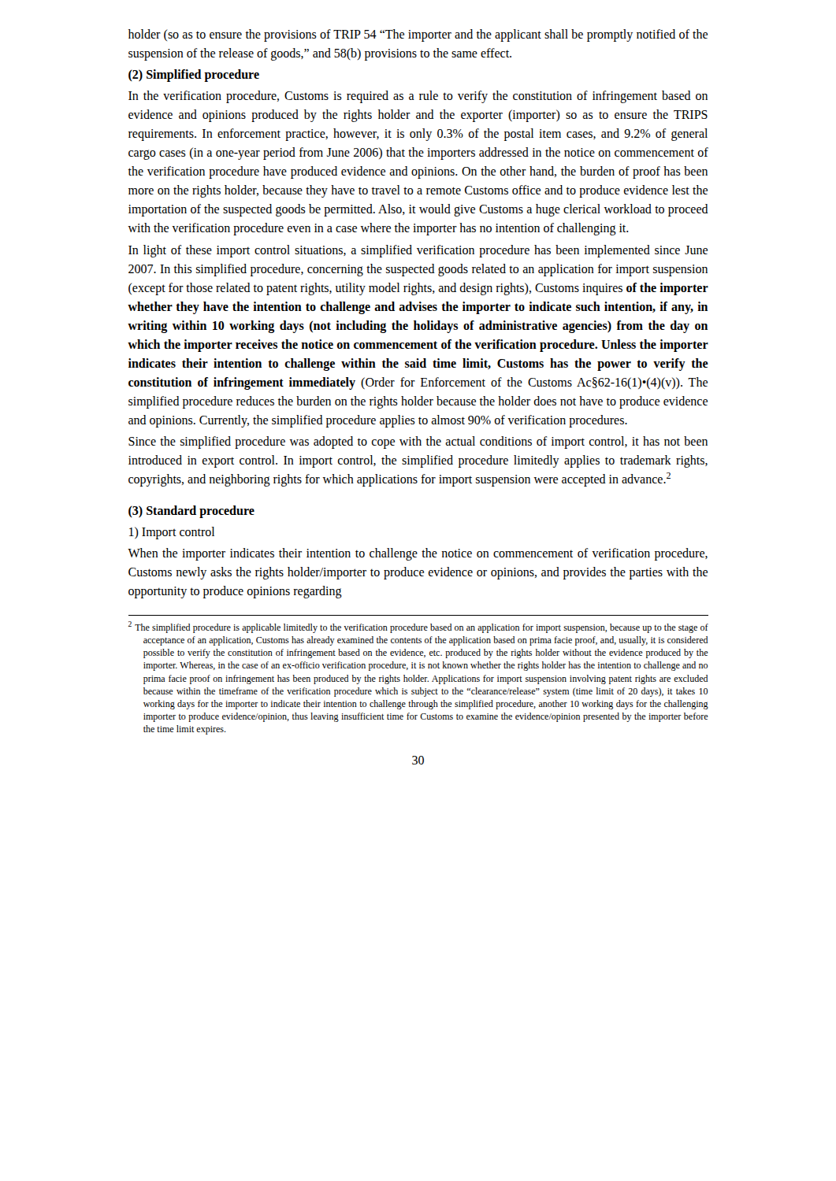holder (so as to ensure the provisions of TRIP 54 “The importer and the applicant shall be promptly notified of the suspension of the release of goods,” and 58(b) provisions to the same effect.
(2) Simplified procedure
In the verification procedure, Customs is required as a rule to verify the constitution of infringement based on evidence and opinions produced by the rights holder and the exporter (importer) so as to ensure the TRIPS requirements. In enforcement practice, however, it is only 0.3% of the postal item cases, and 9.2% of general cargo cases (in a one-year period from June 2006) that the importers addressed in the notice on commencement of the verification procedure have produced evidence and opinions. On the other hand, the burden of proof has been more on the rights holder, because they have to travel to a remote Customs office and to produce evidence lest the importation of the suspected goods be permitted. Also, it would give Customs a huge clerical workload to proceed with the verification procedure even in a case where the importer has no intention of challenging it.
In light of these import control situations, a simplified verification procedure has been implemented since June 2007. In this simplified procedure, concerning the suspected goods related to an application for import suspension (except for those related to patent rights, utility model rights, and design rights), Customs inquires of the importer whether they have the intention to challenge and advises the importer to indicate such intention, if any, in writing within 10 working days (not including the holidays of administrative agencies) from the day on which the importer receives the notice on commencement of the verification procedure. Unless the importer indicates their intention to challenge within the said time limit, Customs has the power to verify the constitution of infringement immediately (Order for Enforcement of the Customs Ac§62-16(1)•(4)(v)). The simplified procedure reduces the burden on the rights holder because the holder does not have to produce evidence and opinions. Currently, the simplified procedure applies to almost 90% of verification procedures.
Since the simplified procedure was adopted to cope with the actual conditions of import control, it has not been introduced in export control. In import control, the simplified procedure limitedly applies to trademark rights, copyrights, and neighboring rights for which applications for import suspension were accepted in advance.2
(3) Standard procedure
1) Import control
When the importer indicates their intention to challenge the notice on commencement of verification procedure, Customs newly asks the rights holder/importer to produce evidence or opinions, and provides the parties with the opportunity to produce opinions regarding
2 The simplified procedure is applicable limitedly to the verification procedure based on an application for import suspension, because up to the stage of acceptance of an application, Customs has already examined the contents of the application based on prima facie proof, and, usually, it is considered possible to verify the constitution of infringement based on the evidence, etc. produced by the rights holder without the evidence produced by the importer. Whereas, in the case of an ex-officio verification procedure, it is not known whether the rights holder has the intention to challenge and no prima facie proof on infringement has been produced by the rights holder. Applications for import suspension involving patent rights are excluded because within the timeframe of the verification procedure which is subject to the “clearance/release” system (time limit of 20 days), it takes 10 working days for the importer to indicate their intention to challenge through the simplified procedure, another 10 working days for the challenging importer to produce evidence/opinion, thus leaving insufficient time for Customs to examine the evidence/opinion presented by the importer before the time limit expires.
30